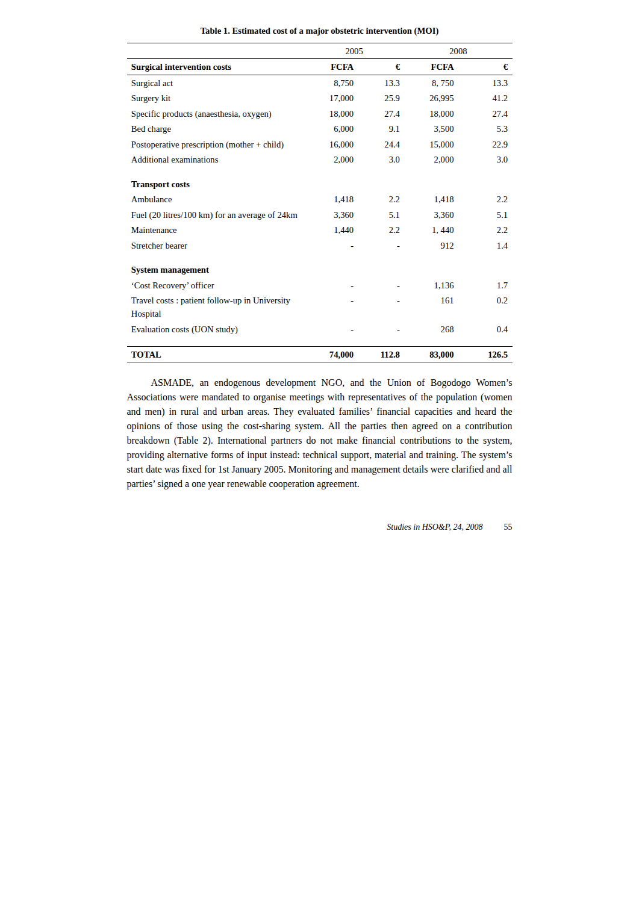Table 1. Estimated cost of a major obstetric intervention (MOI)
| | 2005 | 2008 |
| --- | --- | --- |
| Surgical intervention costs | FCFA | € | FCFA | € |
| Surgical act | 8,750 | 13.3 | 8, 750 | 13.3 |
| Surgery kit | 17,000 | 25.9 | 26,995 | 41.2 |
| Specific products (anaesthesia, oxygen) | 18,000 | 27.4 | 18,000 | 27.4 |
| Bed charge | 6,000 | 9.1 | 3,500 | 5.3 |
| Postoperative prescription (mother + child) | 16,000 | 24.4 | 15,000 | 22.9 |
| Additional examinations | 2,000 | 3.0 | 2,000 | 3.0 |
| Transport costs | | | | |
| Ambulance | 1,418 | 2.2 | 1,418 | 2.2 |
| Fuel (20 litres/100 km) for an average of 24km | 3,360 | 5.1 | 3,360 | 5.1 |
| Maintenance | 1,440 | 2.2 | 1, 440 | 2.2 |
| Stretcher bearer | - | - | 912 | 1.4 |
| System management | | | | |
| ‘Cost Recovery’ officer | - | - | 1,136 | 1.7 |
| Travel costs : patient follow-up in University Hospital | - | - | 161 | 0.2 |
| Evaluation costs (UON study) | - | - | 268 | 0.4 |
| TOTAL | 74,000 | 112.8 | 83,000 | 126.5 |
ASMADE, an endogenous development NGO, and the Union of Bogodogo Women’s Associations were mandated to organise meetings with representatives of the population (women and men) in rural and urban areas. They evaluated families’ financial capacities and heard the opinions of those using the cost-sharing system. All the parties then agreed on a contribution breakdown (Table 2). International partners do not make financial contributions to the system, providing alternative forms of input instead: technical support, material and training. The system’s start date was fixed for 1st January 2005. Monitoring and management details were clarified and all parties’ signed a one year renewable cooperation agreement.
Studies in HSO&P, 24, 2008 55